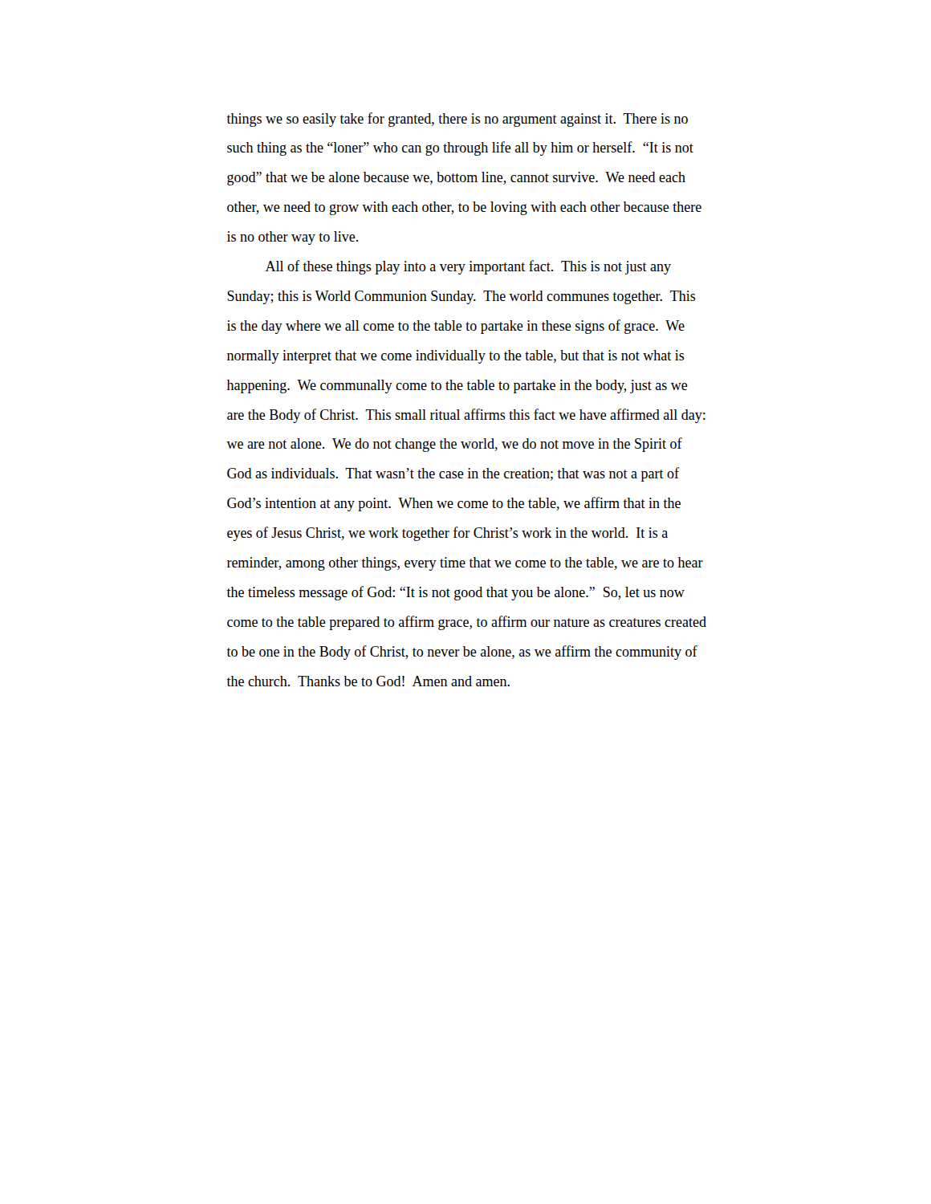things we so easily take for granted, there is no argument against it. There is no such thing as the “loner” who can go through life all by him or herself. “It is not good” that we be alone because we, bottom line, cannot survive. We need each other, we need to grow with each other, to be loving with each other because there is no other way to live.
All of these things play into a very important fact. This is not just any Sunday; this is World Communion Sunday. The world communes together. This is the day where we all come to the table to partake in these signs of grace. We normally interpret that we come individually to the table, but that is not what is happening. We communally come to the table to partake in the body, just as we are the Body of Christ. This small ritual affirms this fact we have affirmed all day: we are not alone. We do not change the world, we do not move in the Spirit of God as individuals. That wasn’t the case in the creation; that was not a part of God’s intention at any point. When we come to the table, we affirm that in the eyes of Jesus Christ, we work together for Christ’s work in the world. It is a reminder, among other things, every time that we come to the table, we are to hear the timeless message of God: “It is not good that you be alone.” So, let us now come to the table prepared to affirm grace, to affirm our nature as creatures created to be one in the Body of Christ, to never be alone, as we affirm the community of the church. Thanks be to God! Amen and amen.